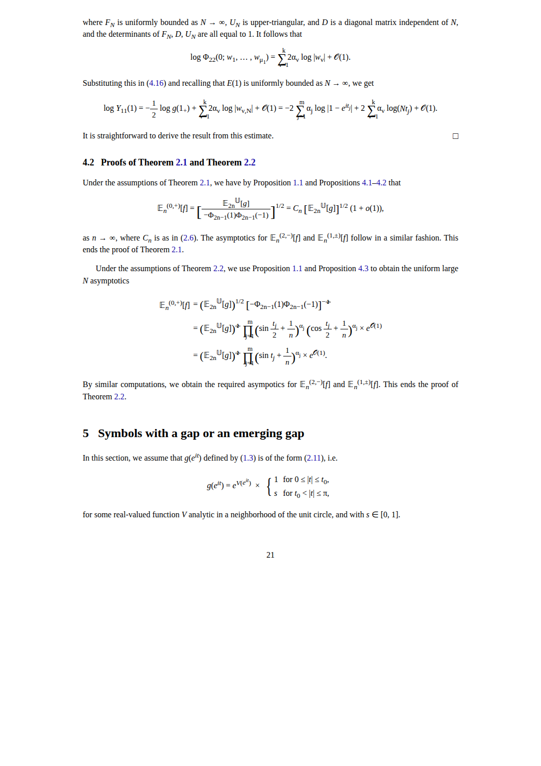where FN is uniformly bounded as N → ∞, UN is upper-triangular, and D is a diagonal matrix independent of N, and the determinants of FN, D, UN are all equal to 1. It follows that
log Φ22(0; w1, … , wμ1) = ∑ν=1k 2αν log |wν| + 𝒪(1).
Substituting this in (4.16) and recalling that E(1) is uniformly bounded as N → ∞, we get
log Y11(1) = −12 log g(1+) + ∑ν=1k 2αν log |wν,N| + 𝒪(1) = −2 ∑j=1m αj log |1 − eitj| + 2 ∑ν=1k αν log(Ntj) + 𝒪(1).
It is straightforward to derive the result from this estimate. □
4.2 Proofs of Theorem 2.1 and Theorem 2.2
Under the assumptions of Theorem 2.1, we have by Proposition 1.1 and Propositions 4.1–4.2 that
𝔼n(0,+)[f] = [𝔼2n𝕌[g]−Φ2n−1(1)Φ2n−1(−1)]1/2 = Cn [𝔼2n𝕌[g]]1/2 (1 + o(1)),
as n → ∞, where Cn is as in (2.6). The asymptotics for 𝔼n(2,−)[f] and 𝔼n(1,±)[f] follow in a similar fashion. This ends the proof of Theorem 2.1.
Under the assumptions of Theorem 2.2, we use Proposition 1.1 and Proposition 4.3 to obtain the uniform large N asymptotics
| 𝔼 n (0,+) [ f ] | = ( 𝔼 2n 𝕌 [ g ] ) 1/2 [ −Φ 2n−1 (1)Φ 2n−1 (−1) ] − 1 2 |
| | = ( 𝔼 2n 𝕌 [ g ] ) 1 2 ∏ j=1 m ( sin t j 2 + 1 n ) α j ( cos t j 2 + 1 n ) α j × e 𝒪(1) |
| | = ( 𝔼 2n 𝕌 [ g ] ) 1 2 ∏ j=1 m ( sin t j + 1 n ) α j × e 𝒪(1) . |
By similar computations, we obtain the required asympotics for 𝔼n(2,−)[f] and 𝔼n(1,±)[f]. This ends the proof of Theorem 2.2.
5 Symbols with a gap or an emerging gap
In this section, we assume that g(eit) defined by (1.3) is of the form (2.11), i.e.
g(eit) = eV(eit) × {
| 1 | for 0 ≤ / t / ≤ t 0 , |
| s | for t 0 < / t / ≤ π, |
for some real-valued function V analytic in a neighborhood of the unit circle, and with s ∈ [0, 1].
21